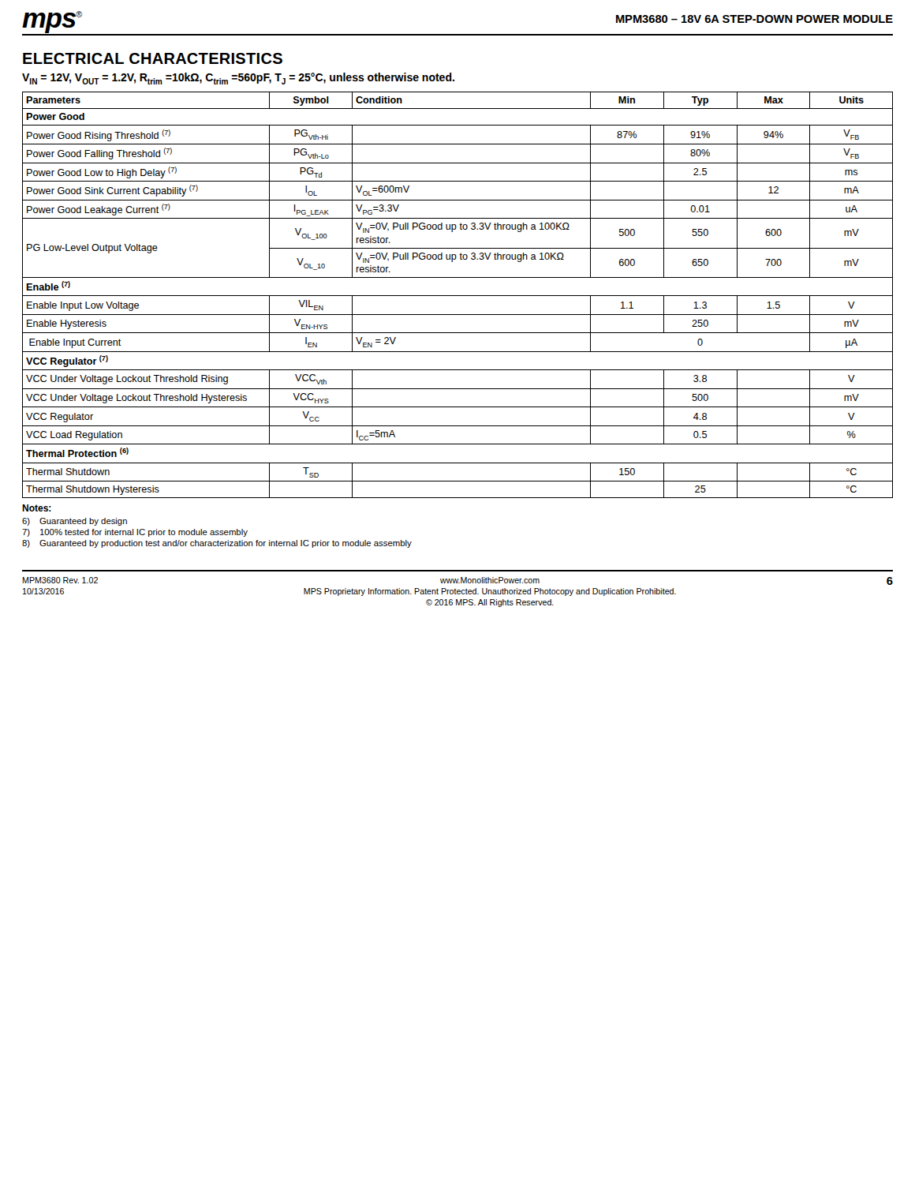mps®
MPM3680 – 18V 6A STEP-DOWN POWER MODULE
ELECTRICAL CHARACTERISTICS
VIN = 12V, VOUT = 1.2V, Rtrim =10kΩ, Ctrim =560pF, TJ = 25°C, unless otherwise noted.
| Parameters | Symbol | Condition | Min | Typ | Max | Units |
| --- | --- | --- | --- | --- | --- | --- |
| Power Good |
| Power Good Rising Threshold (7) | PG Vth-Hi | | 87% | 91% | 94% | V FB |
| Power Good Falling Threshold (7) | PG Vth-Lo | | | 80% | | V FB |
| Power Good Low to High Delay (7) | PG Td | | | 2.5 | | ms |
| Power Good Sink Current Capability (7) | I OL | V OL =600mV | | | 12 | mA |
| Power Good Leakage Current (7) | I PG_LEAK | V PG =3.3V | | 0.01 | | uA |
| PG Low-Level Output Voltage | V OL_100 | V IN =0V, Pull PGood up to 3.3V through a 100KΩ resistor. | 500 | 550 | 600 | mV |
| V OL_10 | V IN =0V, Pull PGood up to 3.3V through a 10KΩ resistor. | 600 | 650 | 700 | mV |
| Enable (7) |
| Enable Input Low Voltage | VIL EN | | 1.1 | 1.3 | 1.5 | V |
| Enable Hysteresis | V EN-HYS | | | 250 | | mV |
| Enable Input Current | I EN | V EN = 2V | 0 | µA |
| VCC Regulator (7) |
| VCC Under Voltage Lockout Threshold Rising | VCC Vth | | | 3.8 | | V |
| VCC Under Voltage Lockout Threshold Hysteresis | VCC HYS | | | 500 | | mV |
| VCC Regulator | V CC | | | 4.8 | | V |
| VCC Load Regulation | | I CC =5mA | | 0.5 | | % |
| Thermal Protection (6) |
| Thermal Shutdown | T SD | | 150 | | | °C |
| Thermal Shutdown Hysteresis | | | | 25 | | °C |
Notes:
6) Guaranteed by design
7) 100% tested for internal IC prior to module assembly
8) Guaranteed by production test and/or characterization for internal IC prior to module assembly
MPM3680 Rev. 1.02
10/13/2016
www.MonolithicPower.com
MPS Proprietary Information. Patent Protected. Unauthorized Photocopy and Duplication Prohibited.
© 2016 MPS. All Rights Reserved.
6